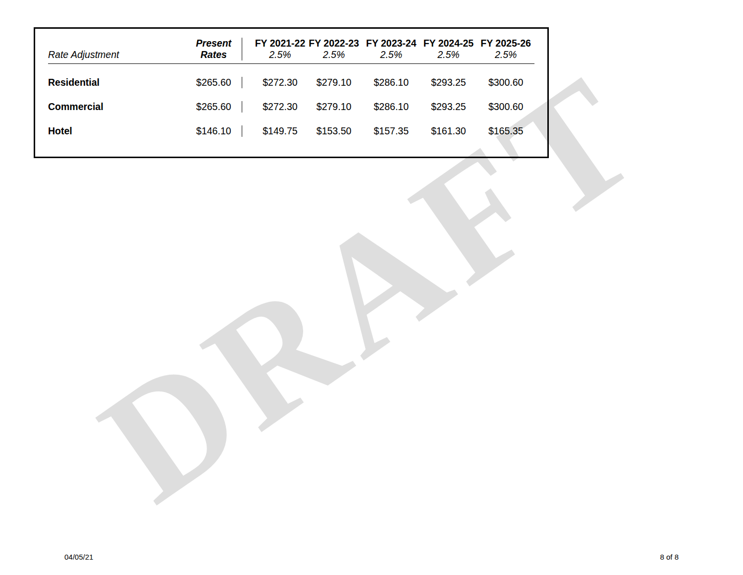DRAFT
| | Present | FY 2021-22 | FY 2022-23 | FY 2023-24 | FY 2024-25 | FY 2025-26 |
| --- | --- | --- | --- | --- | --- | --- |
| Rate Adjustment | Rates | 2.5% | 2.5% | 2.5% | 2.5% | 2.5% |
| Residential | $265.60 | $272.30 | $279.10 | $286.10 | $293.25 | $300.60 |
| Commercial | $265.60 | $272.30 | $279.10 | $286.10 | $293.25 | $300.60 |
| Hotel | $146.10 | $149.75 | $153.50 | $157.35 | $161.30 | $165.35 |
04/05/21 8 of 8